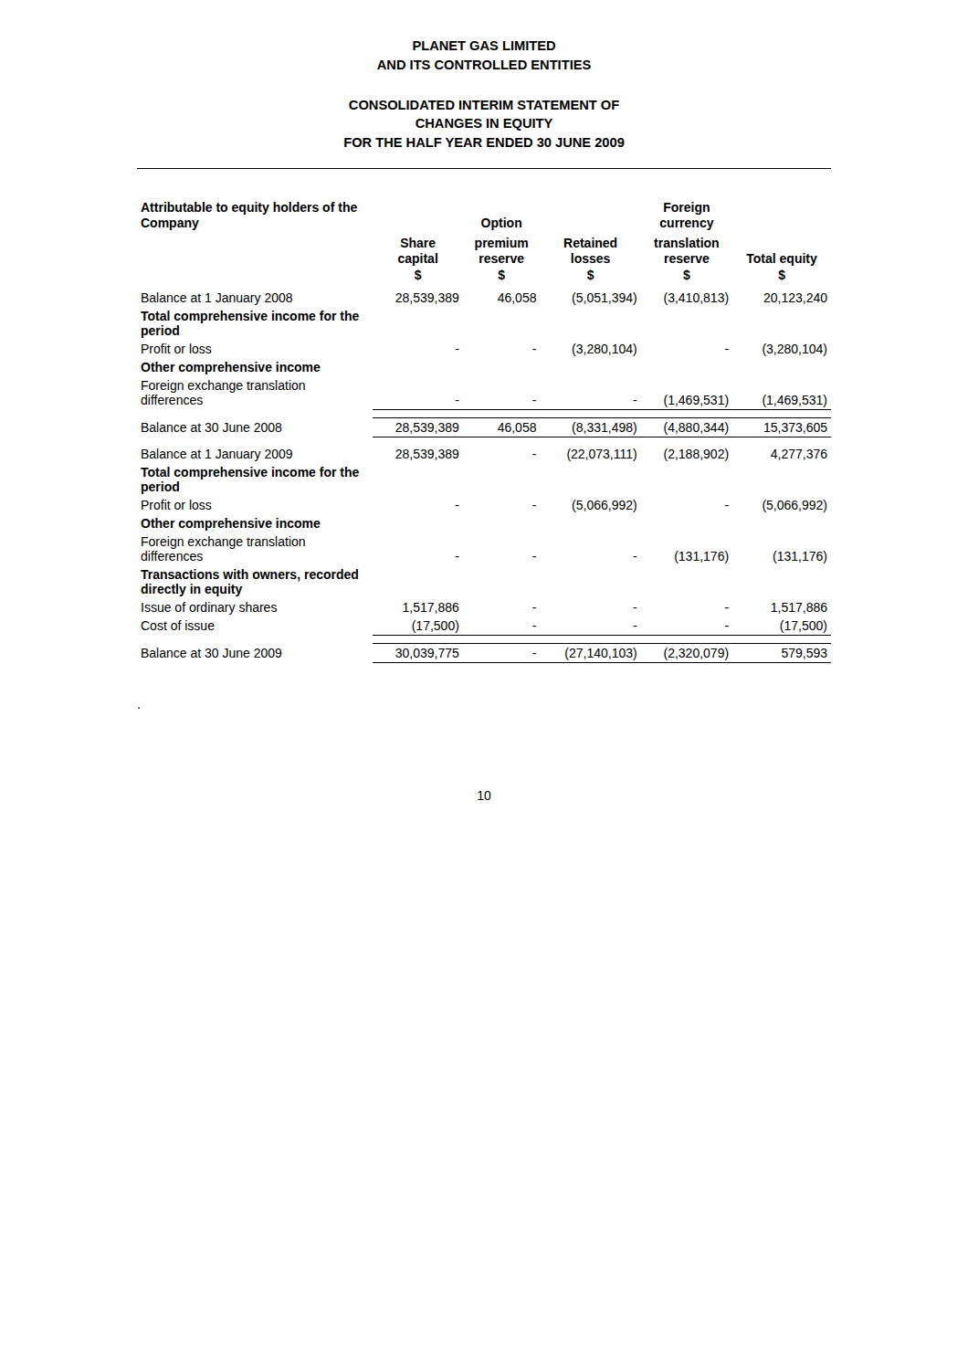PLANET GAS LIMITED
AND ITS CONTROLLED ENTITIES
CONSOLIDATED INTERIM STATEMENT OF
CHANGES IN EQUITY
FOR THE HALF YEAR ENDED 30 JUNE 2009
| Attributable to equity holders of the Company | | Option | | Foreign currency | |
| --- | --- | --- | --- | --- | --- |
| | Share capital $ | premium reserve $ | Retained losses $ | translation reserve $ | Total equity $ |
| Balance at 1 January 2008 | 28,539,389 | 46,058 | (5,051,394) | (3,410,813) | 20,123,240 |
| Total comprehensive income for the period | | | | | |
| Profit or loss | - | - | (3,280,104) | - | (3,280,104) |
| Other comprehensive income | | | | | |
| Foreign exchange translation differences | - | - | - | (1,469,531) | (1,469,531) |
| Balance at 30 June 2008 | 28,539,389 | 46,058 | (8,331,498) | (4,880,344) | 15,373,605 |
| Balance at 1 January 2009 | 28,539,389 | - | (22,073,111) | (2,188,902) | 4,277,376 |
| Total comprehensive income for the period | | | | | |
| Profit or loss | - | - | (5,066,992) | - | (5,066,992) |
| Other comprehensive income | | | | | |
| Foreign exchange translation differences | - | - | - | (131,176) | (131,176) |
| Transactions with owners, recorded directly in equity | | | | | |
| Issue of ordinary shares | 1,517,886 | - | - | - | 1,517,886 |
| Cost of issue | (17,500) | - | - | - | (17,500) |
| Balance at 30 June 2009 | 30,039,775 | - | (27,140,103) | (2,320,079) | 579,593 |
.
10